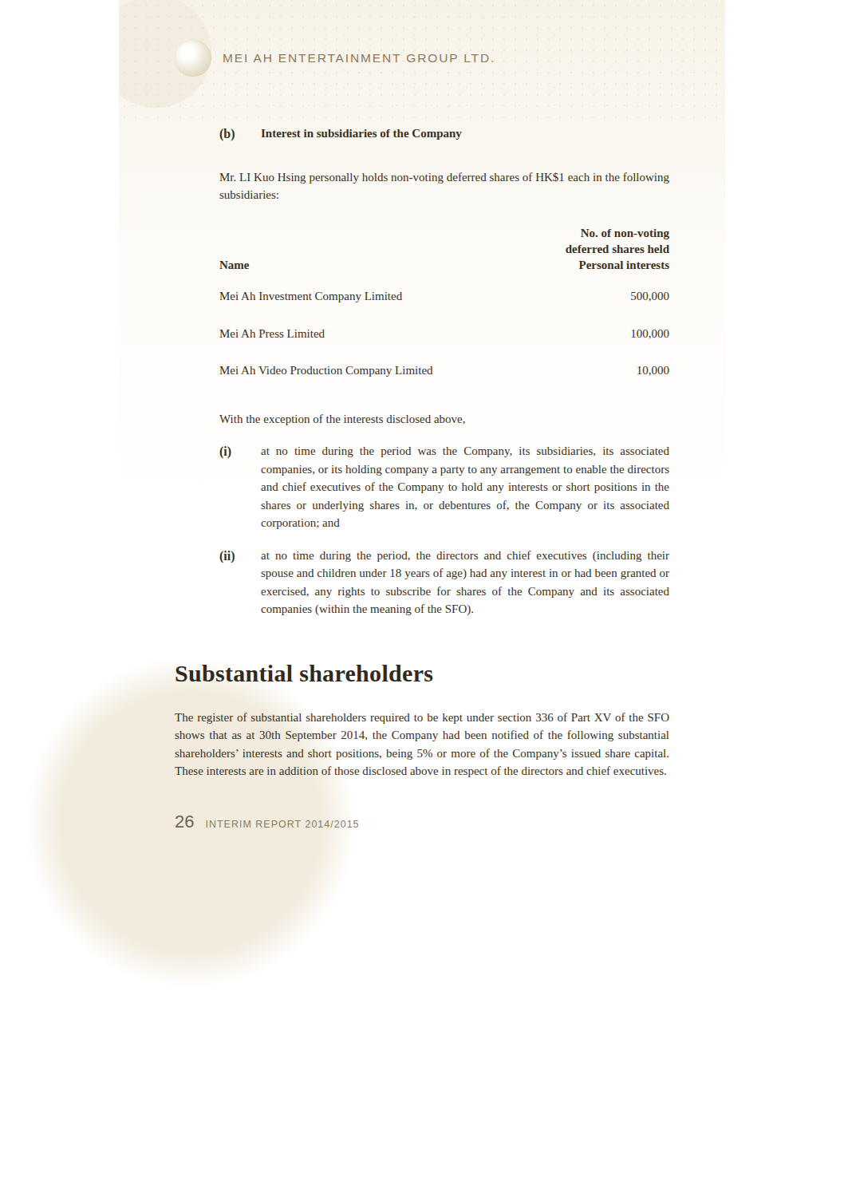Mei Ah Entertainment Group Ltd.
(b)
Interest in subsidiaries of the Company
Mr. LI Kuo Hsing personally holds non-voting deferred shares of HK$1 each in the following subsidiaries:
| Name | No. of non-voting deferred shares held Personal interests |
| --- | --- |
| Mei Ah Investment Company Limited | 500,000 |
| Mei Ah Press Limited | 100,000 |
| Mei Ah Video Production Company Limited | 10,000 |
With the exception of the interests disclosed above,
(i)
at no time during the period was the Company, its subsidiaries, its associated companies, or its holding company a party to any arrangement to enable the directors and chief executives of the Company to hold any interests or short positions in the shares or underlying shares in, or debentures of, the Company or its associated corporation; and
(ii)
at no time during the period, the directors and chief executives (including their spouse and children under 18 years of age) had any interest in or had been granted or exercised, any rights to subscribe for shares of the Company and its associated companies (within the meaning of the SFO).
Substantial shareholders
The register of substantial shareholders required to be kept under section 336 of Part XV of the SFO shows that as at 30th September 2014, the Company had been notified of the following substantial shareholders’ interests and short positions, being 5% or more of the Company’s issued share capital. These interests are in addition of those disclosed above in respect of the directors and chief executives.
26 Interim Report 2014/2015